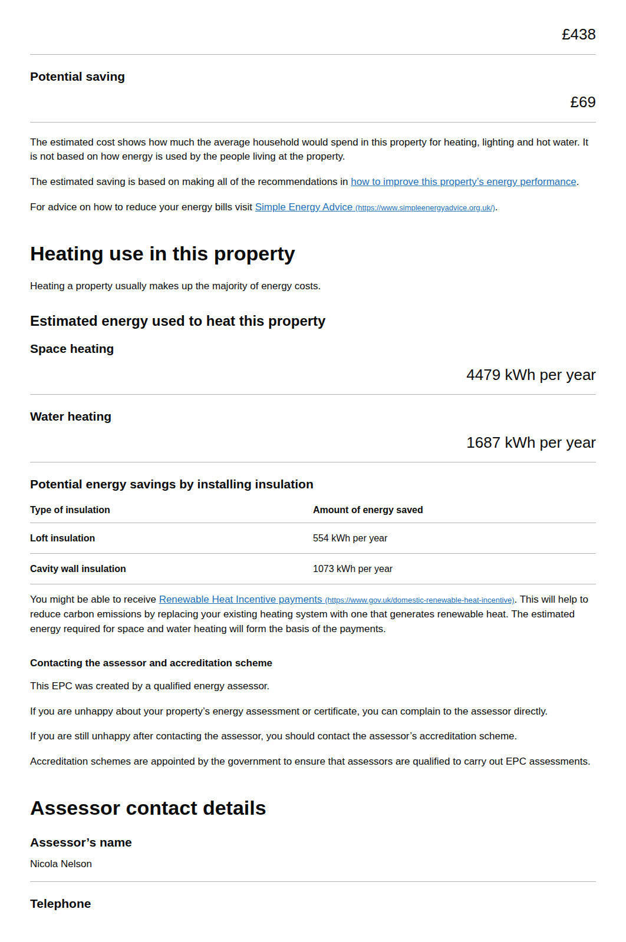£438
Potential saving
£69
The estimated cost shows how much the average household would spend in this property for heating, lighting and hot water. It is not based on how energy is used by the people living at the property.
The estimated saving is based on making all of the recommendations in how to improve this property’s energy performance.
For advice on how to reduce your energy bills visit Simple Energy Advice (https://www.simpleenergyadvice.org.uk/).
Heating use in this property
Heating a property usually makes up the majority of energy costs.
Estimated energy used to heat this property
Space heating
4479 kWh per year
Water heating
1687 kWh per year
Potential energy savings by installing insulation
| Type of insulation | Amount of energy saved |
| --- | --- |
| Loft insulation | 554 kWh per year |
| Cavity wall insulation | 1073 kWh per year |
You might be able to receive Renewable Heat Incentive payments (https://www.gov.uk/domestic-renewable-heat-incentive). This will help to reduce carbon emissions by replacing your existing heating system with one that generates renewable heat. The estimated energy required for space and water heating will form the basis of the payments.
Contacting the assessor and accreditation scheme
This EPC was created by a qualified energy assessor.
If you are unhappy about your property’s energy assessment or certificate, you can complain to the assessor directly.
If you are still unhappy after contacting the assessor, you should contact the assessor’s accreditation scheme.
Accreditation schemes are appointed by the government to ensure that assessors are qualified to carry out EPC assessments.
Assessor contact details
Assessor’s name
Nicola Nelson
Telephone